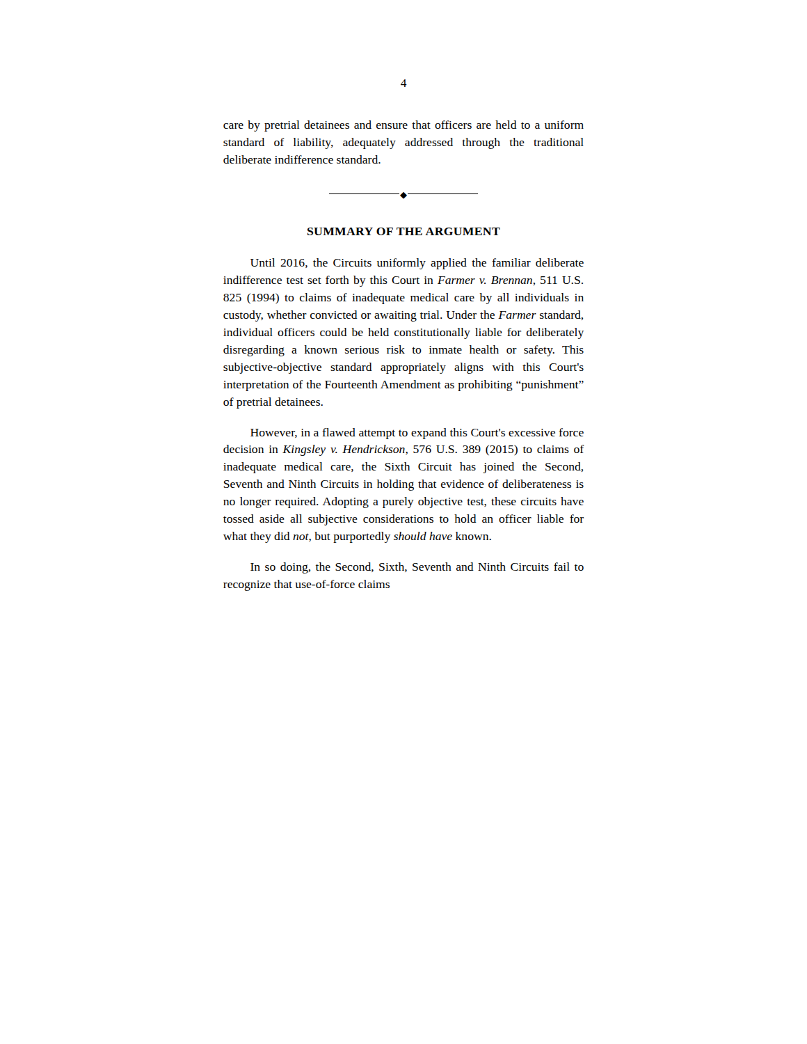4
care by pretrial detainees and ensure that officers are held to a uniform standard of liability, adequately addressed through the traditional deliberate indifference standard.
◆
SUMMARY OF THE ARGUMENT
Until 2016, the Circuits uniformly applied the familiar deliberate indifference test set forth by this Court in Farmer v. Brennan, 511 U.S. 825 (1994) to claims of inadequate medical care by all individuals in custody, whether convicted or awaiting trial. Under the Farmer standard, individual officers could be held constitutionally liable for deliberately disregarding a known serious risk to inmate health or safety. This subjective-objective standard appropriately aligns with this Court's interpretation of the Fourteenth Amendment as prohibiting “punishment” of pretrial detainees.
However, in a flawed attempt to expand this Court's excessive force decision in Kingsley v. Hendrickson, 576 U.S. 389 (2015) to claims of inadequate medical care, the Sixth Circuit has joined the Second, Seventh and Ninth Circuits in holding that evidence of deliberateness is no longer required. Adopting a purely objective test, these circuits have tossed aside all subjective considerations to hold an officer liable for what they did not, but purportedly should have known.
In so doing, the Second, Sixth, Seventh and Ninth Circuits fail to recognize that use-of-force claims